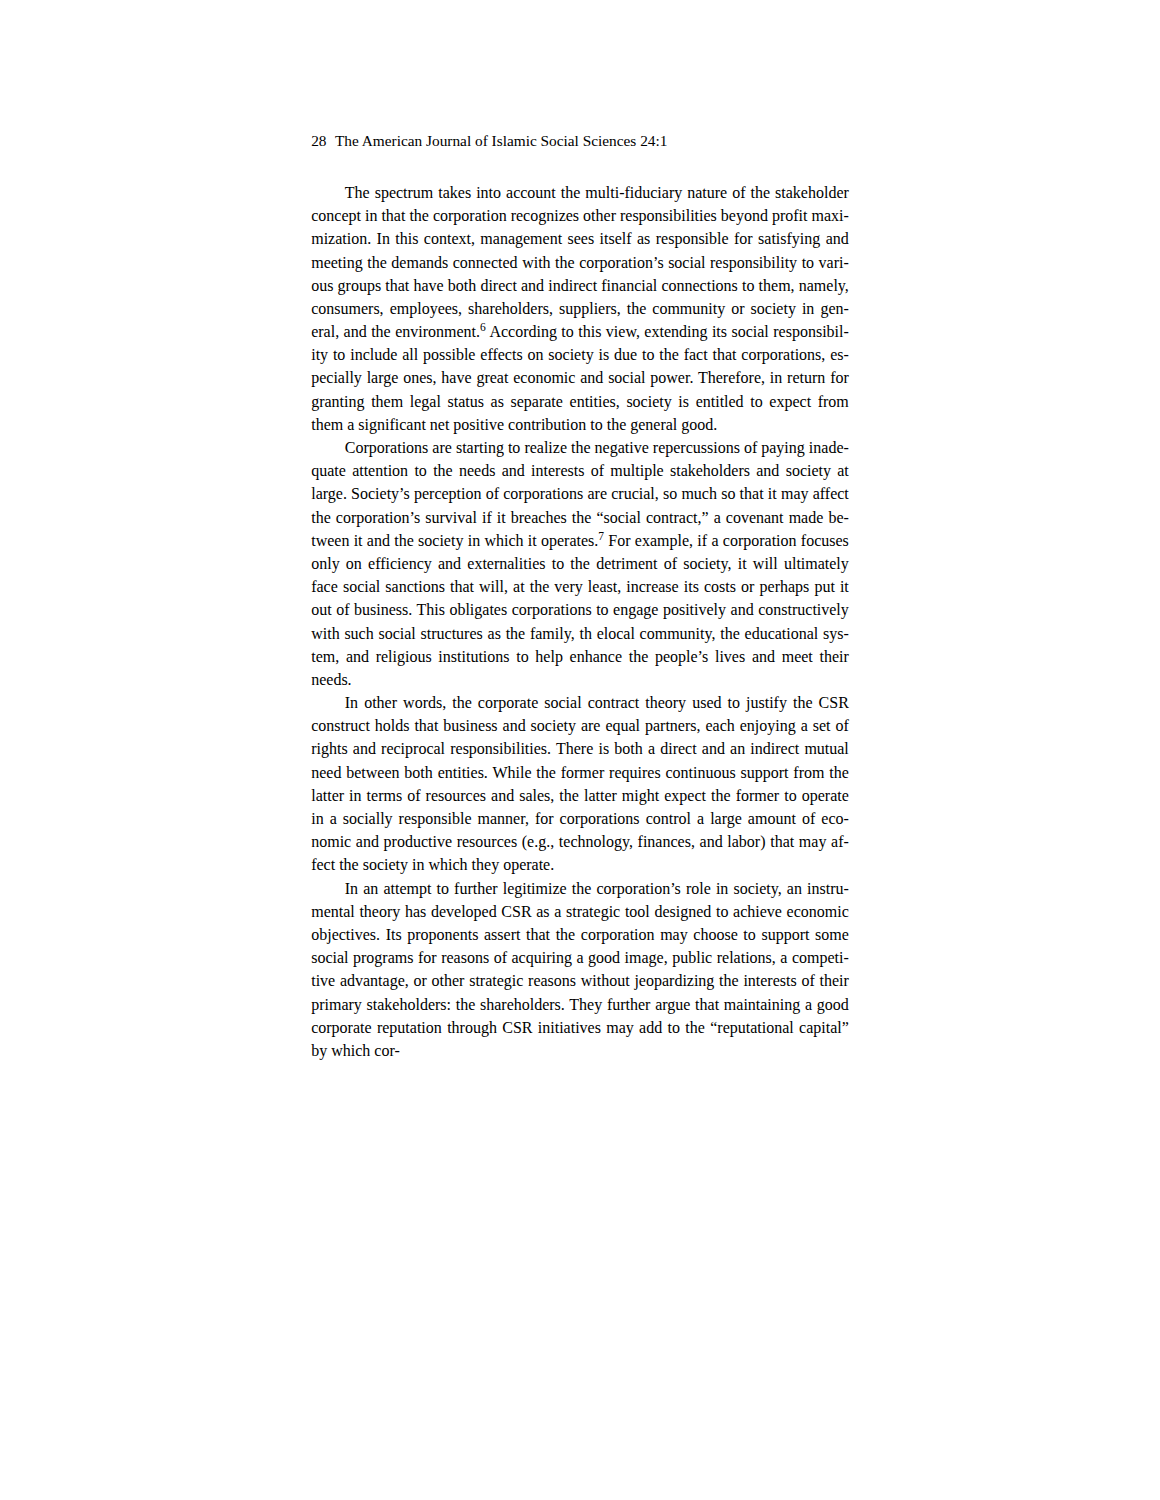28 The American Journal of Islamic Social Sciences 24:1
The spectrum takes into account the multi-fiduciary nature of the stakeholder concept in that the corporation recognizes other responsibilities beyond profit maximization. In this context, management sees itself as responsible for satisfying and meeting the demands connected with the corporation’s social responsibility to various groups that have both direct and indirect financial connections to them, namely, consumers, employees, shareholders, suppliers, the community or society in general, and the environment.6 According to this view, extending its social responsibility to include all possible effects on society is due to the fact that corporations, especially large ones, have great economic and social power. Therefore, in return for granting them legal status as separate entities, society is entitled to expect from them a significant net positive contribution to the general good.
Corporations are starting to realize the negative repercussions of paying inadequate attention to the needs and interests of multiple stakeholders and society at large. Society’s perception of corporations are crucial, so much so that it may affect the corporation’s survival if it breaches the “social contract,” a covenant made between it and the society in which it operates.7 For example, if a corporation focuses only on efficiency and externalities to the detriment of society, it will ultimately face social sanctions that will, at the very least, increase its costs or perhaps put it out of business. This obligates corporations to engage positively and constructively with such social structures as the family, th elocal community, the educational system, and religious institutions to help enhance the people’s lives and meet their needs.
In other words, the corporate social contract theory used to justify the CSR construct holds that business and society are equal partners, each enjoying a set of rights and reciprocal responsibilities. There is both a direct and an indirect mutual need between both entities. While the former requires continuous support from the latter in terms of resources and sales, the latter might expect the former to operate in a socially responsible manner, for corporations control a large amount of economic and productive resources (e.g., technology, finances, and labor) that may affect the society in which they operate.
In an attempt to further legitimize the corporation’s role in society, an instrumental theory has developed CSR as a strategic tool designed to achieve economic objectives. Its proponents assert that the corporation may choose to support some social programs for reasons of acquiring a good image, public relations, a competitive advantage, or other strategic reasons without jeopardizing the interests of their primary stakeholders: the shareholders. They further argue that maintaining a good corporate reputation through CSR initiatives may add to the “reputational capital” by which cor-